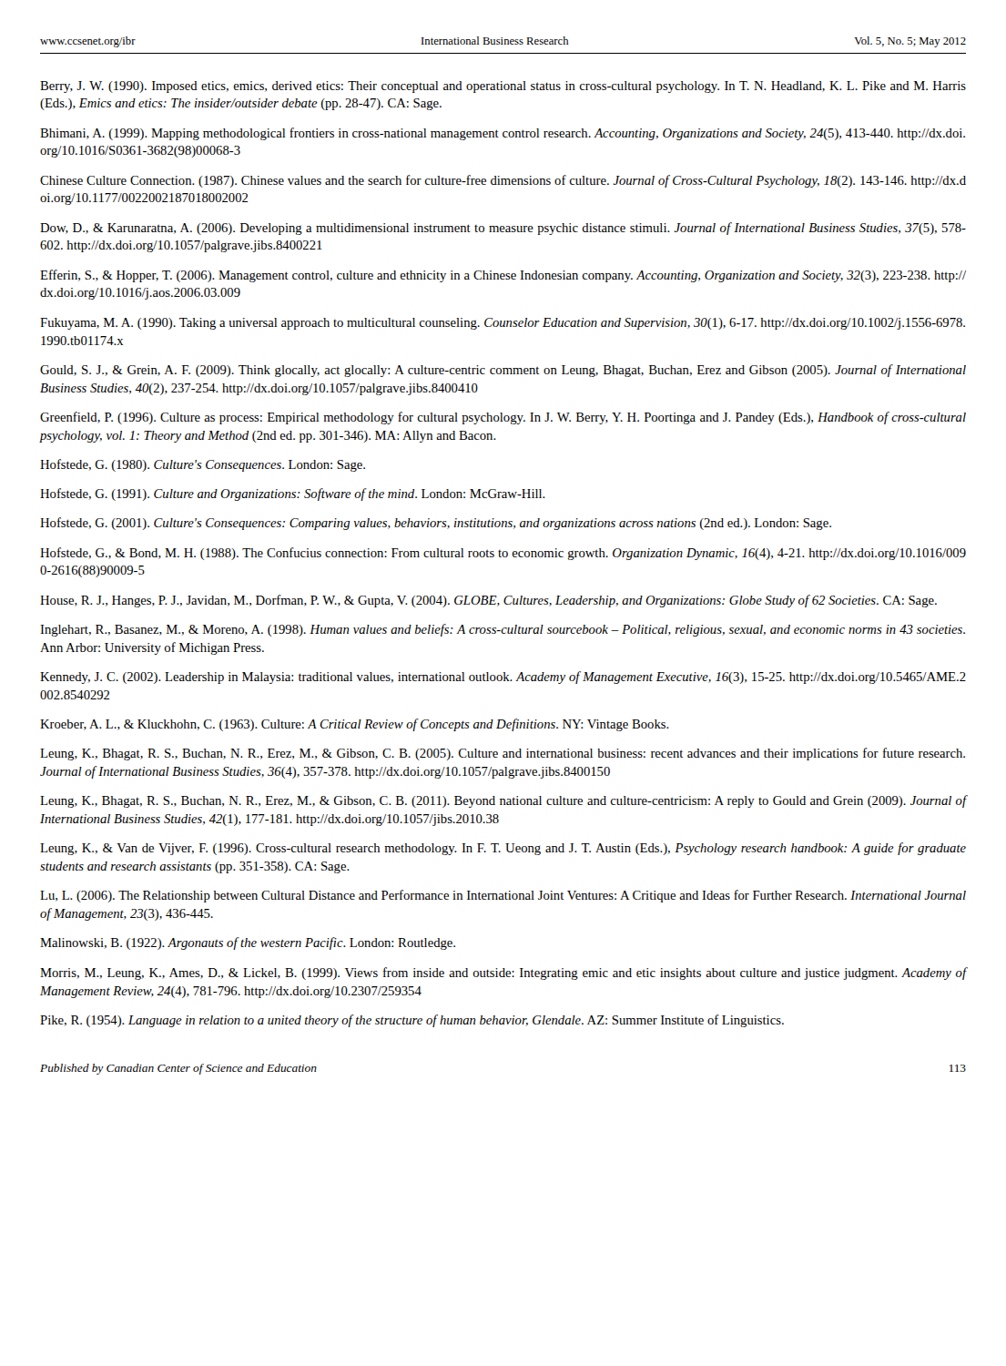www.ccsenet.org/ibr
International Business Research
Vol. 5, No. 5; May 2012
Berry, J. W. (1990). Imposed etics, emics, derived etics: Their conceptual and operational status in cross-cultural psychology. In T. N. Headland, K. L. Pike and M. Harris (Eds.), Emics and etics: The insider/outsider debate (pp. 28-47). CA: Sage.
Bhimani, A. (1999). Mapping methodological frontiers in cross-national management control research. Accounting, Organizations and Society, 24(5), 413-440. http://dx.doi.org/10.1016/S0361-3682(98)00068-3
Chinese Culture Connection. (1987). Chinese values and the search for culture-free dimensions of culture. Journal of Cross-Cultural Psychology, 18(2). 143-146. http://dx.doi.org/10.1177/0022002187018002002
Dow, D., & Karunaratna, A. (2006). Developing a multidimensional instrument to measure psychic distance stimuli. Journal of International Business Studies, 37(5), 578-602. http://dx.doi.org/10.1057/palgrave.jibs.8400221
Efferin, S., & Hopper, T. (2006). Management control, culture and ethnicity in a Chinese Indonesian company. Accounting, Organization and Society, 32(3), 223-238. http://dx.doi.org/10.1016/j.aos.2006.03.009
Fukuyama, M. A. (1990). Taking a universal approach to multicultural counseling. Counselor Education and Supervision, 30(1), 6-17. http://dx.doi.org/10.1002/j.1556-6978.1990.tb01174.x
Gould, S. J., & Grein, A. F. (2009). Think glocally, act glocally: A culture-centric comment on Leung, Bhagat, Buchan, Erez and Gibson (2005). Journal of International Business Studies, 40(2), 237-254. http://dx.doi.org/10.1057/palgrave.jibs.8400410
Greenfield, P. (1996). Culture as process: Empirical methodology for cultural psychology. In J. W. Berry, Y. H. Poortinga and J. Pandey (Eds.), Handbook of cross-cultural psychology, vol. 1: Theory and Method (2nd ed. pp. 301-346). MA: Allyn and Bacon.
Hofstede, G. (1980). Culture's Consequences. London: Sage.
Hofstede, G. (1991). Culture and Organizations: Software of the mind. London: McGraw-Hill.
Hofstede, G. (2001). Culture's Consequences: Comparing values, behaviors, institutions, and organizations across nations (2nd ed.). London: Sage.
Hofstede, G., & Bond, M. H. (1988). The Confucius connection: From cultural roots to economic growth. Organization Dynamic, 16(4), 4-21. http://dx.doi.org/10.1016/0090-2616(88)90009-5
House, R. J., Hanges, P. J., Javidan, M., Dorfman, P. W., & Gupta, V. (2004). GLOBE, Cultures, Leadership, and Organizations: Globe Study of 62 Societies. CA: Sage.
Inglehart, R., Basanez, M., & Moreno, A. (1998). Human values and beliefs: A cross-cultural sourcebook – Political, religious, sexual, and economic norms in 43 societies. Ann Arbor: University of Michigan Press.
Kennedy, J. C. (2002). Leadership in Malaysia: traditional values, international outlook. Academy of Management Executive, 16(3), 15-25. http://dx.doi.org/10.5465/AME.2002.8540292
Kroeber, A. L., & Kluckhohn, C. (1963). Culture: A Critical Review of Concepts and Definitions. NY: Vintage Books.
Leung, K., Bhagat, R. S., Buchan, N. R., Erez, M., & Gibson, C. B. (2005). Culture and international business: recent advances and their implications for future research. Journal of International Business Studies, 36(4), 357-378. http://dx.doi.org/10.1057/palgrave.jibs.8400150
Leung, K., Bhagat, R. S., Buchan, N. R., Erez, M., & Gibson, C. B. (2011). Beyond national culture and culture-centricism: A reply to Gould and Grein (2009). Journal of International Business Studies, 42(1), 177-181. http://dx.doi.org/10.1057/jibs.2010.38
Leung, K., & Van de Vijver, F. (1996). Cross-cultural research methodology. In F. T. Ueong and J. T. Austin (Eds.), Psychology research handbook: A guide for graduate students and research assistants (pp. 351-358). CA: Sage.
Lu, L. (2006). The Relationship between Cultural Distance and Performance in International Joint Ventures: A Critique and Ideas for Further Research. International Journal of Management, 23(3), 436-445.
Malinowski, B. (1922). Argonauts of the western Pacific. London: Routledge.
Morris, M., Leung, K., Ames, D., & Lickel, B. (1999). Views from inside and outside: Integrating emic and etic insights about culture and justice judgment. Academy of Management Review, 24(4), 781-796. http://dx.doi.org/10.2307/259354
Pike, R. (1954). Language in relation to a united theory of the structure of human behavior, Glendale. AZ: Summer Institute of Linguistics.
Published by Canadian Center of Science and Education
113